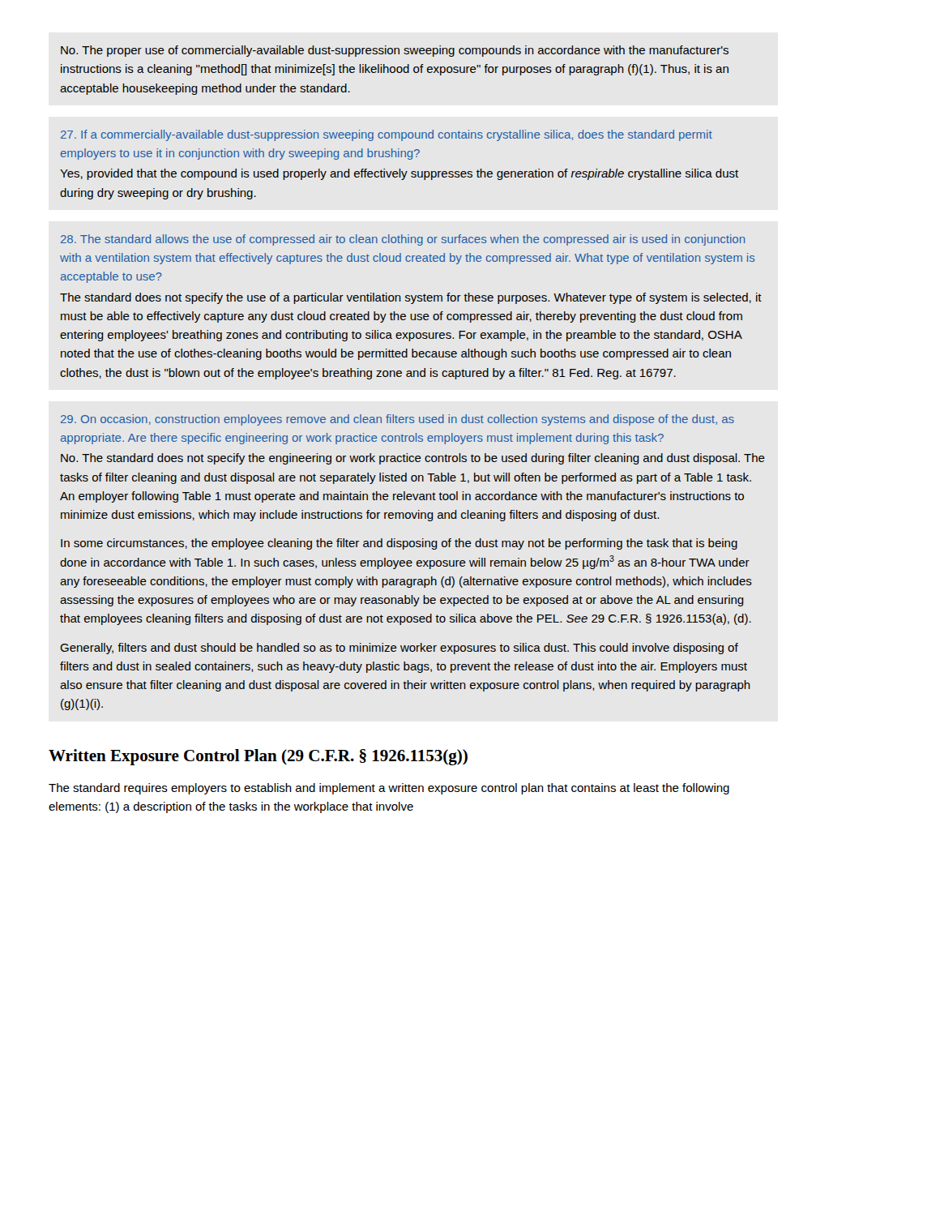No. The proper use of commercially-available dust-suppression sweeping compounds in accordance with the manufacturer's instructions is a cleaning "method[] that minimize[s] the likelihood of exposure" for purposes of paragraph (f)(1). Thus, it is an acceptable housekeeping method under the standard.
27. If a commercially-available dust-suppression sweeping compound contains crystalline silica, does the standard permit employers to use it in conjunction with dry sweeping and brushing?
Yes, provided that the compound is used properly and effectively suppresses the generation of respirable crystalline silica dust during dry sweeping or dry brushing.
28. The standard allows the use of compressed air to clean clothing or surfaces when the compressed air is used in conjunction with a ventilation system that effectively captures the dust cloud created by the compressed air. What type of ventilation system is acceptable to use?
The standard does not specify the use of a particular ventilation system for these purposes. Whatever type of system is selected, it must be able to effectively capture any dust cloud created by the use of compressed air, thereby preventing the dust cloud from entering employees' breathing zones and contributing to silica exposures. For example, in the preamble to the standard, OSHA noted that the use of clothes-cleaning booths would be permitted because although such booths use compressed air to clean clothes, the dust is "blown out of the employee's breathing zone and is captured by a filter." 81 Fed. Reg. at 16797.
29. On occasion, construction employees remove and clean filters used in dust collection systems and dispose of the dust, as appropriate. Are there specific engineering or work practice controls employers must implement during this task?
No. The standard does not specify the engineering or work practice controls to be used during filter cleaning and dust disposal. The tasks of filter cleaning and dust disposal are not separately listed on Table 1, but will often be performed as part of a Table 1 task. An employer following Table 1 must operate and maintain the relevant tool in accordance with the manufacturer's instructions to minimize dust emissions, which may include instructions for removing and cleaning filters and disposing of dust.
In some circumstances, the employee cleaning the filter and disposing of the dust may not be performing the task that is being done in accordance with Table 1. In such cases, unless employee exposure will remain below 25 µg/m3 as an 8-hour TWA under any foreseeable conditions, the employer must comply with paragraph (d) (alternative exposure control methods), which includes assessing the exposures of employees who are or may reasonably be expected to be exposed at or above the AL and ensuring that employees cleaning filters and disposing of dust are not exposed to silica above the PEL. See 29 C.F.R. § 1926.1153(a), (d).
Generally, filters and dust should be handled so as to minimize worker exposures to silica dust. This could involve disposing of filters and dust in sealed containers, such as heavy-duty plastic bags, to prevent the release of dust into the air. Employers must also ensure that filter cleaning and dust disposal are covered in their written exposure control plans, when required by paragraph (g)(1)(i).
Written Exposure Control Plan (29 C.F.R. § 1926.1153(g))
The standard requires employers to establish and implement a written exposure control plan that contains at least the following elements: (1) a description of the tasks in the workplace that involve